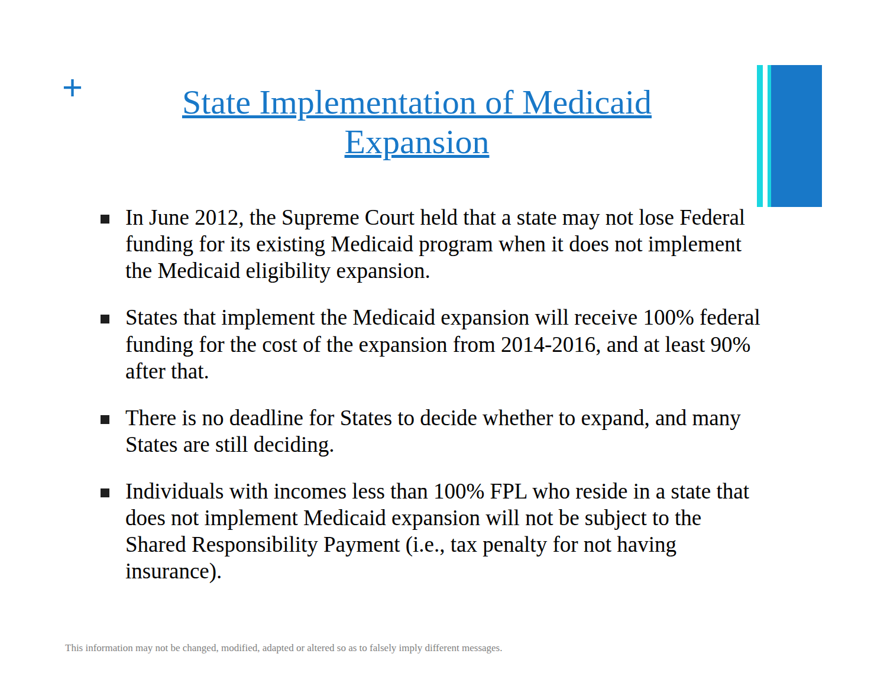+
State Implementation of Medicaid Expansion
In June 2012, the Supreme Court held that a state may not lose Federal funding for its existing Medicaid program when it does not implement the Medicaid eligibility expansion.
States that implement the Medicaid expansion will receive 100% federal funding for the cost of the expansion from 2014-2016, and at least 90% after that.
There is no deadline for States to decide whether to expand, and many States are still deciding.
Individuals with incomes less than 100% FPL who reside in a state that does not implement Medicaid expansion will not be subject to the Shared Responsibility Payment (i.e., tax penalty for not having insurance).
This information may not be changed, modified, adapted or altered so as to falsely imply different messages.